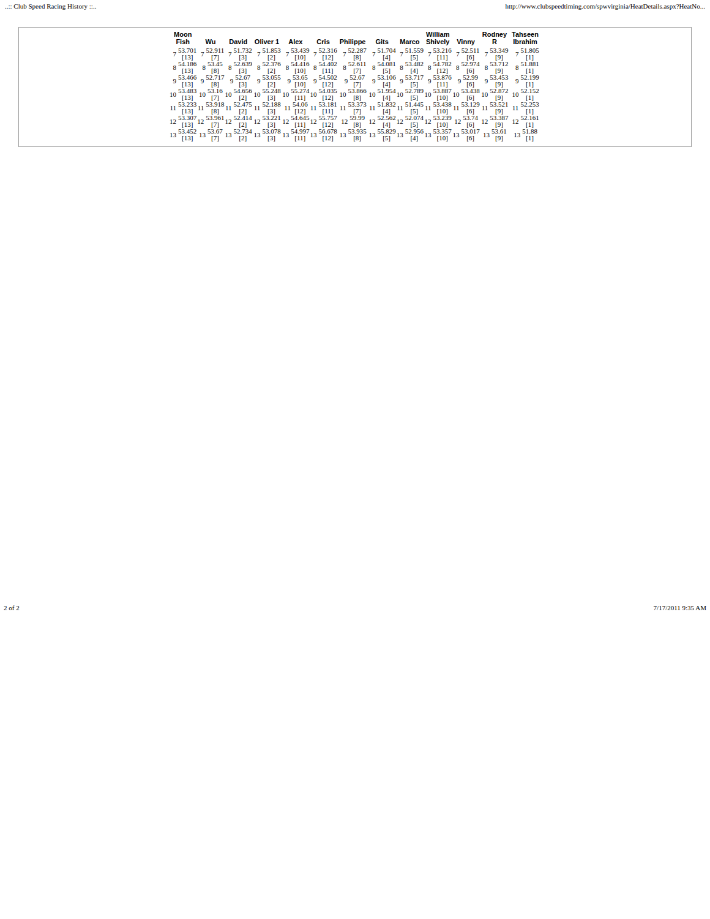..:: Club Speed Racing History ::..
http://www.clubspeedtiming.com/spwvirginia/HeatDetails.aspx?HeatNo...
| Moon Fish | Wu | David | Oliver 1 | Alex | Cris | Philippe | Gits | Marco | William Shively | Vinny | Rodney R | Tahseen Ibrahim |
| --- | --- | --- | --- | --- | --- | --- | --- | --- | --- | --- | --- | --- |
| 7 53.701 [13] | 7 52.911 [7] | 7 51.732 [3] | 7 51.853 [2] | 7 53.439 [10] | 7 52.316 [12] | 7 52.287 [8] | 7 51.704 [4] | 7 51.559 [5] | 7 53.216 [11] | 7 52.511 [6] | 7 53.349 [9] | 7 51.805 [1] |
| 8 54.186 [13] | 8 53.45 [8] | 8 52.639 [3] | 8 52.376 [2] | 8 54.416 [10] | 8 54.402 [11] | 8 52.611 [7] | 8 54.081 [5] | 8 53.482 [4] | 8 54.782 [12] | 8 52.974 [6] | 8 53.712 [9] | 8 51.881 [1] |
| 9 53.466 [13] | 9 52.717 [8] | 9 52.67 [3] | 9 53.055 [2] | 9 53.65 [10] | 9 54.502 [12] | 9 52.67 [7] | 9 53.106 [4] | 9 53.717 [5] | 9 53.876 [11] | 9 52.99 [6] | 9 53.453 [9] | 9 52.199 [1] |
| 10 53.483 [13] | 10 53.16 [7] | 10 54.656 [2] | 10 55.248 [3] | 10 55.274 [11] | 10 54.035 [12] | 10 53.866 [8] | 10 51.954 [4] | 10 52.789 [5] | 10 53.887 [10] | 10 53.438 [6] | 10 52.872 [9] | 10 52.152 [1] |
| 11 53.233 [13] | 11 53.918 [8] | 11 52.475 [2] | 11 52.188 [3] | 11 54.06 [12] | 11 53.181 [11] | 11 53.373 [7] | 11 51.832 [4] | 11 51.445 [5] | 11 53.438 [10] | 11 53.129 [6] | 11 53.521 [9] | 11 52.253 [1] |
| 12 53.307 [13] | 12 53.961 [7] | 12 52.414 [2] | 12 53.221 [3] | 12 54.645 [11] | 12 55.757 [12] | 12 59.99 [8] | 12 52.562 [4] | 12 52.074 [5] | 12 53.239 [10] | 12 53.74 [6] | 12 53.387 [9] | 12 52.161 [1] |
| 13 53.452 [13] | 13 53.67 [7] | 13 52.734 [2] | 13 53.078 [3] | 13 54.997 [11] | 13 56.678 [12] | 13 53.935 [8] | 13 55.829 [5] | 13 52.956 [4] | 13 53.357 [10] | 13 53.017 [6] | 13 53.61 [9] | 13 51.88 [1] |
2 of 2
7/17/2011 9:35 AM